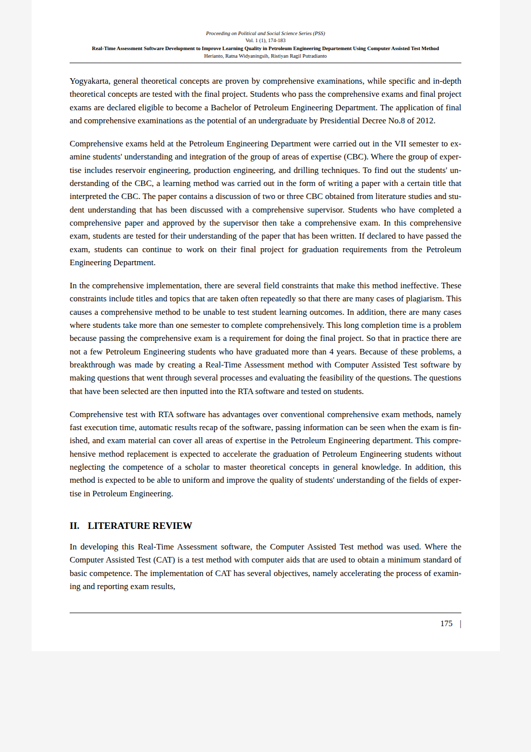Proceeding on Political and Social Science Series (PSS) Vol. 1 (1), 174-183 Real-Time Assessment Software Development to Improve Learning Quality in Petroleum Engineering Departement Using Computer Assisted Test Method Herianto, Ratna Widyaningsih, Ristiyan Ragil Putradianto
Yogyakarta, general theoretical concepts are proven by comprehensive examinations, while specific and in-depth theoretical concepts are tested with the final project. Students who pass the comprehensive exams and final project exams are declared eligible to become a Bachelor of Petroleum Engineering Department. The application of final and comprehensive examinations as the potential of an undergraduate by Presidential Decree No.8 of 2012.
Comprehensive exams held at the Petroleum Engineering Department were carried out in the VII semester to examine students' understanding and integration of the group of areas of expertise (CBC). Where the group of expertise includes reservoir engineering, production engineering, and drilling techniques. To find out the students' understanding of the CBC, a learning method was carried out in the form of writing a paper with a certain title that interpreted the CBC. The paper contains a discussion of two or three CBC obtained from literature studies and student understanding that has been discussed with a comprehensive supervisor. Students who have completed a comprehensive paper and approved by the supervisor then take a comprehensive exam. In this comprehensive exam, students are tested for their understanding of the paper that has been written. If declared to have passed the exam, students can continue to work on their final project for graduation requirements from the Petroleum Engineering Department.
In the comprehensive implementation, there are several field constraints that make this method ineffective. These constraints include titles and topics that are taken often repeatedly so that there are many cases of plagiarism. This causes a comprehensive method to be unable to test student learning outcomes. In addition, there are many cases where students take more than one semester to complete comprehensively. This long completion time is a problem because passing the comprehensive exam is a requirement for doing the final project. So that in practice there are not a few Petroleum Engineering students who have graduated more than 4 years. Because of these problems, a breakthrough was made by creating a Real-Time Assessment method with Computer Assisted Test software by making questions that went through several processes and evaluating the feasibility of the questions. The questions that have been selected are then inputted into the RTA software and tested on students.
Comprehensive test with RTA software has advantages over conventional comprehensive exam methods, namely fast execution time, automatic results recap of the software, passing information can be seen when the exam is finished, and exam material can cover all areas of expertise in the Petroleum Engineering department. This comprehensive method replacement is expected to accelerate the graduation of Petroleum Engineering students without neglecting the competence of a scholar to master theoretical concepts in general knowledge. In addition, this method is expected to be able to uniform and improve the quality of students' understanding of the fields of expertise in Petroleum Engineering.
II. LITERATURE REVIEW
In developing this Real-Time Assessment software, the Computer Assisted Test method was used. Where the Computer Assisted Test (CAT) is a test method with computer aids that are used to obtain a minimum standard of basic competence. The implementation of CAT has several objectives, namely accelerating the process of examining and reporting exam results,
175|